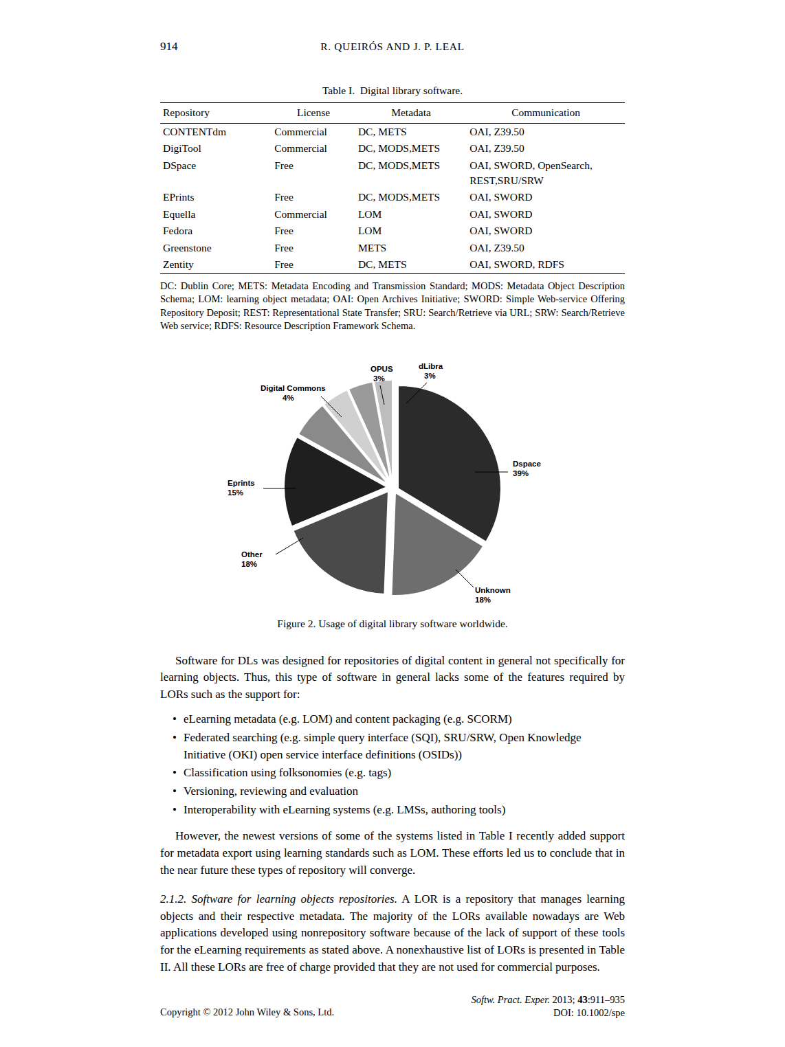914
R. QUEIRÓS AND J. P. LEAL
Table I. Digital library software.
| Repository | License | Metadata | Communication |
| --- | --- | --- | --- |
| CONTENTdm | Commercial | DC, METS | OAI, Z39.50 |
| DigiTool | Commercial | DC, MODS,METS | OAI, Z39.50 |
| DSpace | Free | DC, MODS,METS | OAI, SWORD, OpenSearch, REST,SRU/SRW |
| EPrints | Free | DC, MODS,METS | OAI, SWORD |
| Equella | Commercial | LOM | OAI, SWORD |
| Fedora | Free | LOM | OAI, SWORD |
| Greenstone | Free | METS | OAI, Z39.50 |
| Zentity | Free | DC, METS | OAI, SWORD, RDFS |
DC: Dublin Core; METS: Metadata Encoding and Transmission Standard; MODS: Metadata Object Description Schema; LOM: learning object metadata; OAI: Open Archives Initiative; SWORD: Simple Web-service Offering Repository Deposit; REST: Representational State Transfer; SRU: Search/Retrieve via URL; SRW: Search/Retrieve Web service; RDFS: Resource Description Framework Schema.
Dspace 39% Unknown 18% Other 18% Eprints 15% Digital Commons 4% OPUS 3% dLibra 3%
Figure 2. Usage of digital library software worldwide.
Software for DLs was designed for repositories of digital content in general not specifically for learning objects. Thus, this type of software in general lacks some of the features required by LORs such as the support for:
eLearning metadata (e.g. LOM) and content packaging (e.g. SCORM)
Federated searching (e.g. simple query interface (SQI), SRU/SRW, Open Knowledge Initiative (OKI) open service interface definitions (OSIDs))
Classification using folksonomies (e.g. tags)
Versioning, reviewing and evaluation
Interoperability with eLearning systems (e.g. LMSs, authoring tools)
However, the newest versions of some of the systems listed in Table I recently added support for metadata export using learning standards such as LOM. These efforts led us to conclude that in the near future these types of repository will converge.
2.1.2. Software for learning objects repositories. A LOR is a repository that manages learning objects and their respective metadata. The majority of the LORs available nowadays are Web applications developed using nonrepository software because of the lack of support of these tools for the eLearning requirements as stated above. A nonexhaustive list of LORs is presented in Table II. All these LORs are free of charge provided that they are not used for commercial purposes.
Copyright © 2012 John Wiley & Sons, Ltd.
Softw. Pract. Exper. 2013; 43:911–935
DOI: 10.1002/spe